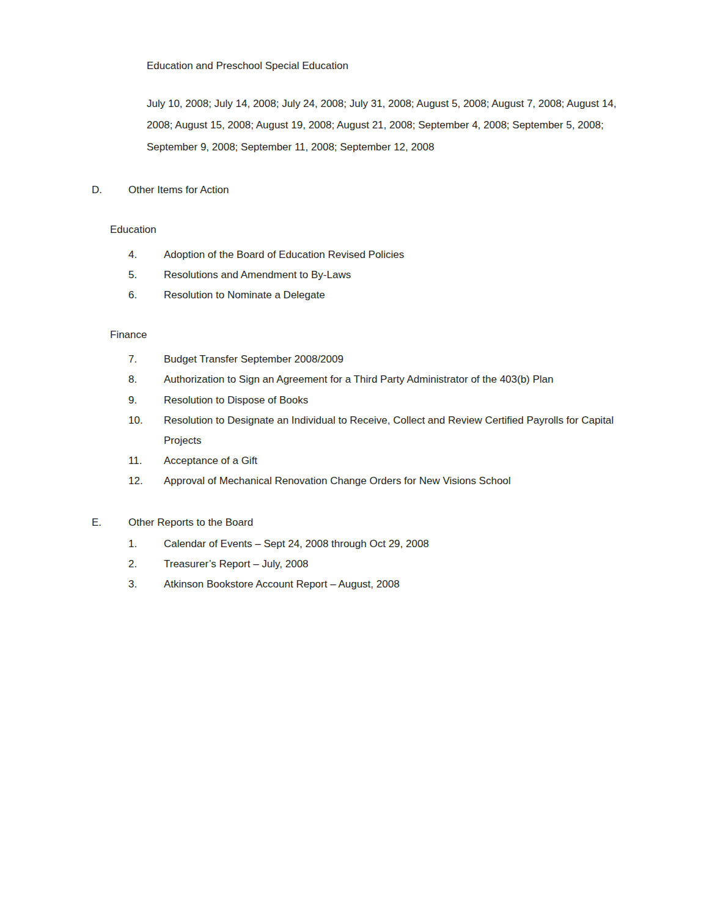Education and Preschool Special Education
July 10, 2008; July 14, 2008; July 24, 2008; July 31, 2008; August 5, 2008; August 7, 2008; August 14, 2008; August 15, 2008; August 19, 2008; August 21, 2008; September 4, 2008; September 5, 2008; September 9, 2008; September 11, 2008; September 12, 2008
D. Other Items for Action
Education
4. Adoption of the Board of Education Revised Policies
5. Resolutions and Amendment to By-Laws
6. Resolution to Nominate a Delegate
Finance
7. Budget Transfer September 2008/2009
8. Authorization to Sign an Agreement for a Third Party Administrator of the 403(b) Plan
9. Resolution to Dispose of Books
10. Resolution to Designate an Individual to Receive, Collect and Review Certified Payrolls for Capital Projects
11. Acceptance of a Gift
12. Approval of Mechanical Renovation Change Orders for New Visions School
E. Other Reports to the Board
1. Calendar of Events – Sept 24, 2008 through Oct 29, 2008
2. Treasurer’s Report – July, 2008
3. Atkinson Bookstore Account Report – August, 2008